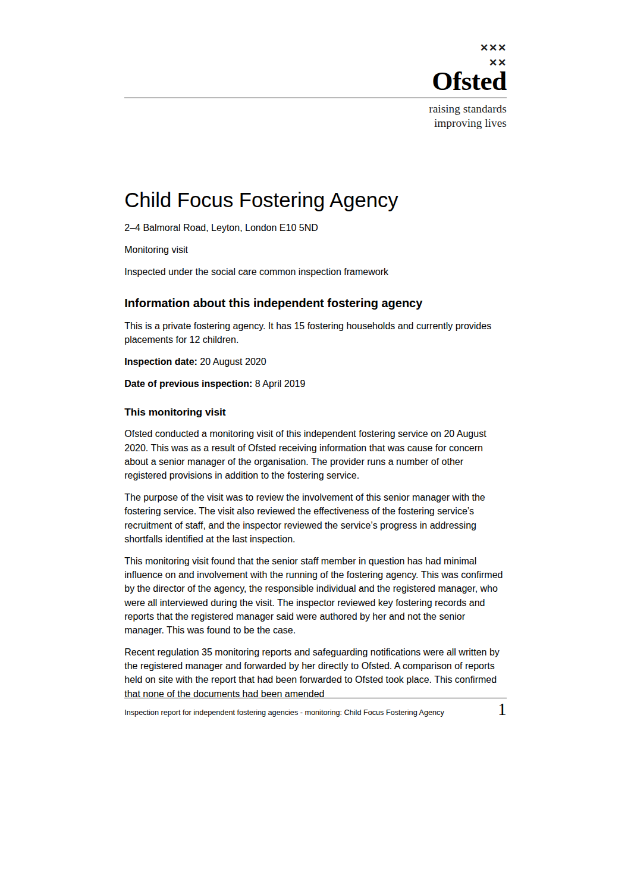✕✕✕
✕✕
Ofsted
raising standards
improving lives
Child Focus Fostering Agency
2–4 Balmoral Road, Leyton, London E10 5ND
Monitoring visit
Inspected under the social care common inspection framework
Information about this independent fostering agency
This is a private fostering agency. It has 15 fostering households and currently provides placements for 12 children.
Inspection date: 20 August 2020
Date of previous inspection: 8 April 2019
This monitoring visit
Ofsted conducted a monitoring visit of this independent fostering service on 20 August 2020. This was as a result of Ofsted receiving information that was cause for concern about a senior manager of the organisation. The provider runs a number of other registered provisions in addition to the fostering service.
The purpose of the visit was to review the involvement of this senior manager with the fostering service. The visit also reviewed the effectiveness of the fostering service’s recruitment of staff, and the inspector reviewed the service’s progress in addressing shortfalls identified at the last inspection.
This monitoring visit found that the senior staff member in question has had minimal influence on and involvement with the running of the fostering agency. This was confirmed by the director of the agency, the responsible individual and the registered manager, who were all interviewed during the visit. The inspector reviewed key fostering records and reports that the registered manager said were authored by her and not the senior manager. This was found to be the case.
Recent regulation 35 monitoring reports and safeguarding notifications were all written by the registered manager and forwarded by her directly to Ofsted. A comparison of reports held on site with the report that had been forwarded to Ofsted took place. This confirmed that none of the documents had been amended
Inspection report for independent fostering agencies - monitoring: Child Focus Fostering Agency
1